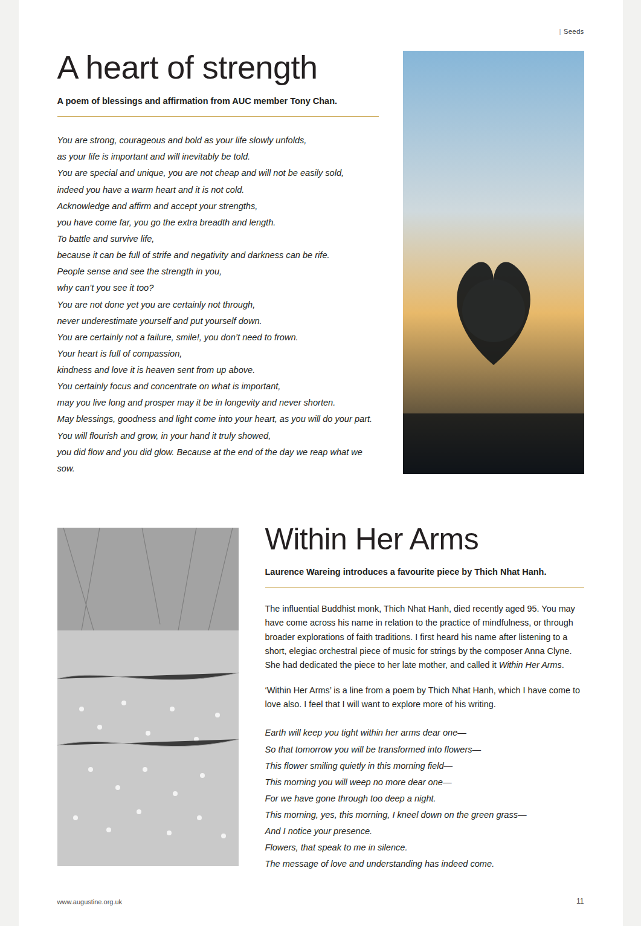|Seeds
A heart of strength
A poem of blessings and affirmation from AUC member Tony Chan.
You are strong, courageous and bold as your life slowly unfolds, as your life is important and will inevitably be told. You are special and unique, you are not cheap and will not be easily sold, indeed you have a warm heart and it is not cold. Acknowledge and affirm and accept your strengths, you have come far, you go the extra breadth and length. To battle and survive life, because it can be full of strife and negativity and darkness can be rife. People sense and see the strength in you, why can’t you see it too? You are not done yet you are certainly not through, never underestimate yourself and put yourself down. You are certainly not a failure, smile!, you don’t need to frown. Your heart is full of compassion, kindness and love it is heaven sent from up above. You certainly focus and concentrate on what is important, may you live long and prosper may it be in longevity and never shorten. May blessings, goodness and light come into your heart, as you will do your part. You will flourish and grow, in your hand it truly showed, you did flow and you did glow. Because at the end of the day we reap what we sow.
Within Her Arms
Laurence Wareing introduces a favourite piece by Thich Nhat Hanh.
The influential Buddhist monk, Thich Nhat Hanh, died recently aged 95. You may have come across his name in relation to the practice of mindfulness, or through broader explorations of faith traditions. I first heard his name after listening to a short, elegiac orchestral piece of music for strings by the composer Anna Clyne. She had dedicated the piece to her late mother, and called it Within Her Arms.
‘Within Her Arms’ is a line from a poem by Thich Nhat Hanh, which I have come to love also. I feel that I will want to explore more of his writing.
Earth will keep you tight within her arms dear one— So that tomorrow you will be transformed into flowers— This flower smiling quietly in this morning field— This morning you will weep no more dear one— For we have gone through too deep a night. This morning, yes, this morning, I kneel down on the green grass— And I notice your presence. Flowers, that speak to me in silence. The message of love and understanding has indeed come.
www.augustine.org.uk 11